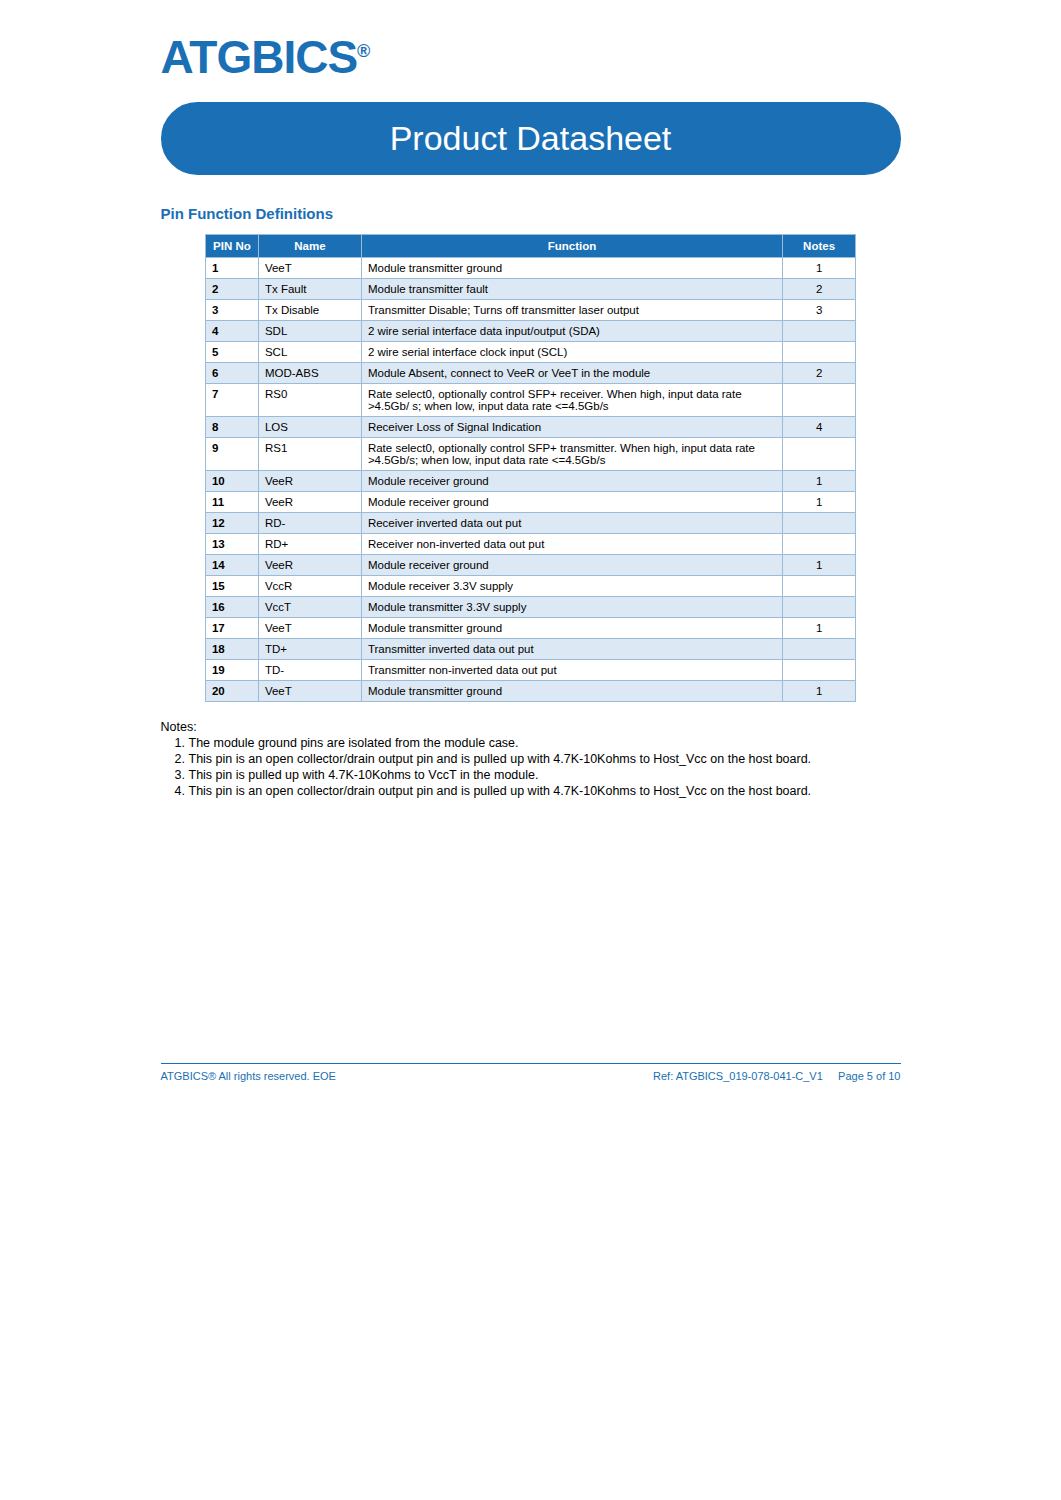ATGBICS®
Product Datasheet
Pin Function Definitions
| PIN No | Name | Function | Notes |
| --- | --- | --- | --- |
| 1 | VeeT | Module transmitter ground | 1 |
| 2 | Tx Fault | Module transmitter fault | 2 |
| 3 | Tx Disable | Transmitter Disable; Turns off transmitter laser output | 3 |
| 4 | SDL | 2 wire serial interface data input/output (SDA) | |
| 5 | SCL | 2 wire serial interface clock input (SCL) | |
| 6 | MOD-ABS | Module Absent, connect to VeeR or VeeT in the module | 2 |
| 7 | RS0 | Rate select0, optionally control SFP+ receiver. When high, input data rate >4.5Gb/ s; when low, input data rate <=4.5Gb/s | |
| 8 | LOS | Receiver Loss of Signal Indication | 4 |
| 9 | RS1 | Rate select0, optionally control SFP+ transmitter. When high, input data rate >4.5Gb/s; when low, input data rate <=4.5Gb/s | |
| 10 | VeeR | Module receiver ground | 1 |
| 11 | VeeR | Module receiver ground | 1 |
| 12 | RD- | Receiver inverted data out put | |
| 13 | RD+ | Receiver non-inverted data out put | |
| 14 | VeeR | Module receiver ground | 1 |
| 15 | VccR | Module receiver 3.3V supply | |
| 16 | VccT | Module transmitter 3.3V supply | |
| 17 | VeeT | Module transmitter ground | 1 |
| 18 | TD+ | Transmitter inverted data out put | |
| 19 | TD- | Transmitter non-inverted data out put | |
| 20 | VeeT | Module transmitter ground | 1 |
Notes:
The module ground pins are isolated from the module case.
This pin is an open collector/drain output pin and is pulled up with 4.7K-10Kohms to Host_Vcc on the host board.
This pin is pulled up with 4.7K-10Kohms to VccT in the module.
This pin is an open collector/drain output pin and is pulled up with 4.7K-10Kohms to Host_Vcc on the host board.
ATGBICS® All rights reserved. EOE
Ref: ATGBICS_019-078-041-C_V1 Page 5 of 10